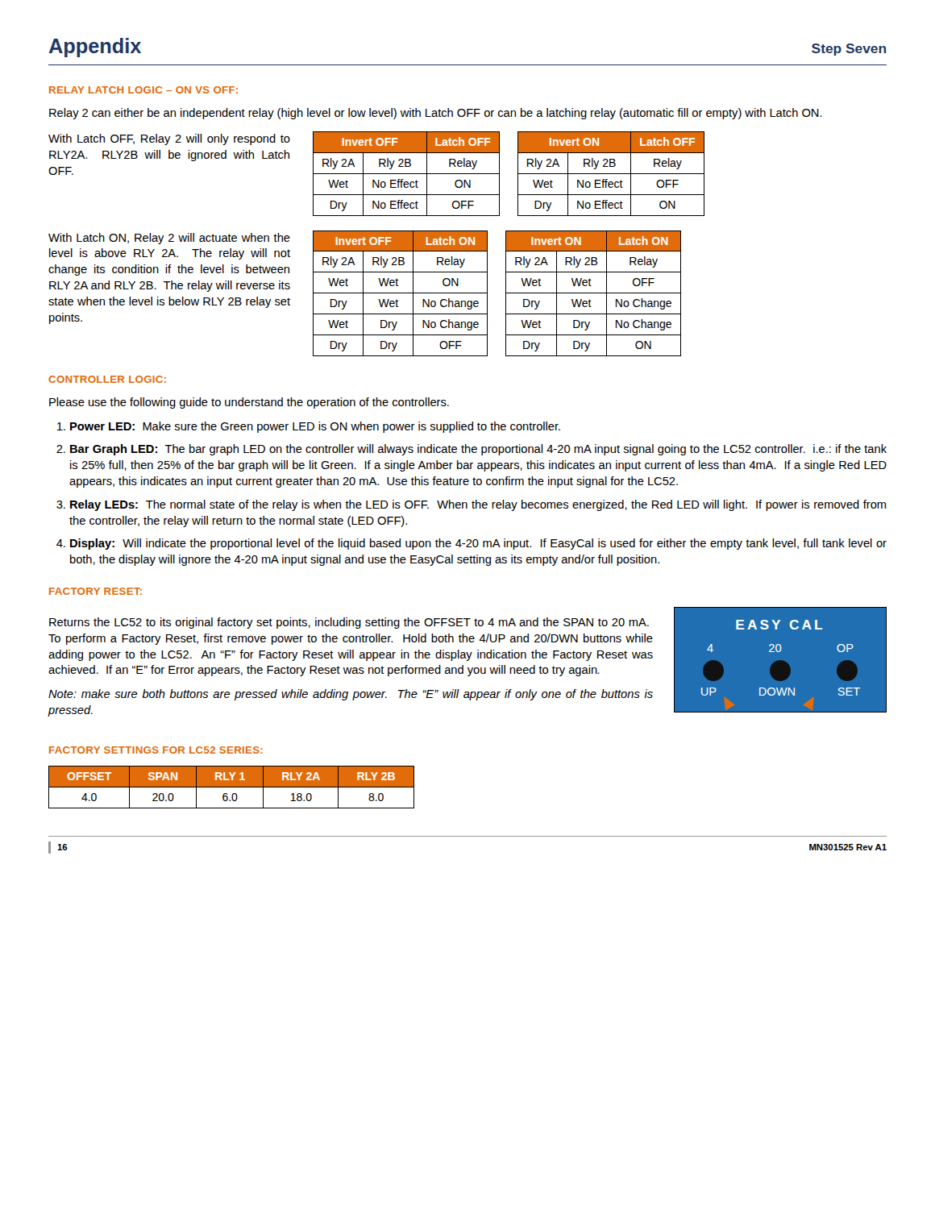Appendix
Step Seven
Relay Latch Logic – On vs Off:
Relay 2 can either be an independent relay (high level or low level) with Latch OFF or can be a latching relay (automatic fill or empty) with Latch ON.
With Latch OFF, Relay 2 will only respond to RLY2A. RLY2B will be ignored with Latch OFF.
| Invert OFF | Latch OFF |
| --- | --- |
| Rly 2A | Rly 2B | Relay |
| Wet | No Effect | ON |
| Dry | No Effect | OFF |
| Invert ON | Latch OFF |
| --- | --- |
| Rly 2A | Rly 2B | Relay |
| Wet | No Effect | OFF |
| Dry | No Effect | ON |
With Latch ON, Relay 2 will actuate when the level is above RLY 2A. The relay will not change its condition if the level is between RLY 2A and RLY 2B. The relay will reverse its state when the level is below RLY 2B relay set points.
| Invert OFF | Latch ON |
| --- | --- |
| Rly 2A | Rly 2B | Relay |
| Wet | Wet | ON |
| Dry | Wet | No Change |
| Wet | Dry | No Change |
| Dry | Dry | OFF |
| Invert ON | Latch ON |
| --- | --- |
| Rly 2A | Rly 2B | Relay |
| Wet | Wet | OFF |
| Dry | Wet | No Change |
| Wet | Dry | No Change |
| Dry | Dry | ON |
Controller Logic:
Please use the following guide to understand the operation of the controllers.
Power LED: Make sure the Green power LED is ON when power is supplied to the controller.
Bar Graph LED: The bar graph LED on the controller will always indicate the proportional 4-20 mA input signal going to the LC52 controller. i.e.: if the tank is 25% full, then 25% of the bar graph will be lit Green. If a single Amber bar appears, this indicates an input current of less than 4mA. If a single Red LED appears, this indicates an input current greater than 20 mA. Use this feature to confirm the input signal for the LC52.
Relay LEDs: The normal state of the relay is when the LED is OFF. When the relay becomes energized, the Red LED will light. If power is removed from the controller, the relay will return to the normal state (LED OFF).
Display: Will indicate the proportional level of the liquid based upon the 4-20 mA input. If EasyCal is used for either the empty tank level, full tank level or both, the display will ignore the 4-20 mA input signal and use the EasyCal setting as its empty and/or full position.
Factory Reset:
Returns the LC52 to its original factory set points, including setting the OFFSET to 4 mA and the SPAN to 20 mA. To perform a Factory Reset, first remove power to the controller. Hold both the 4/UP and 20/DWN buttons while adding power to the LC52. An “F” for Factory Reset will appear in the display indication the Factory Reset was achieved. If an “E” for Error appears, the Factory Reset was not performed and you will need to try again.
Note: make sure both buttons are pressed while adding power. The “E” will appear if only one of the buttons is pressed.
EASY CAL
4 20 OP
UP DOWN SET
Factory Settings for LC52 Series:
| OFFSET | SPAN | RLY 1 | RLY 2A | RLY 2B |
| --- | --- | --- | --- | --- |
| 4.0 | 20.0 | 6.0 | 18.0 | 8.0 |
16
MN301525 Rev A1